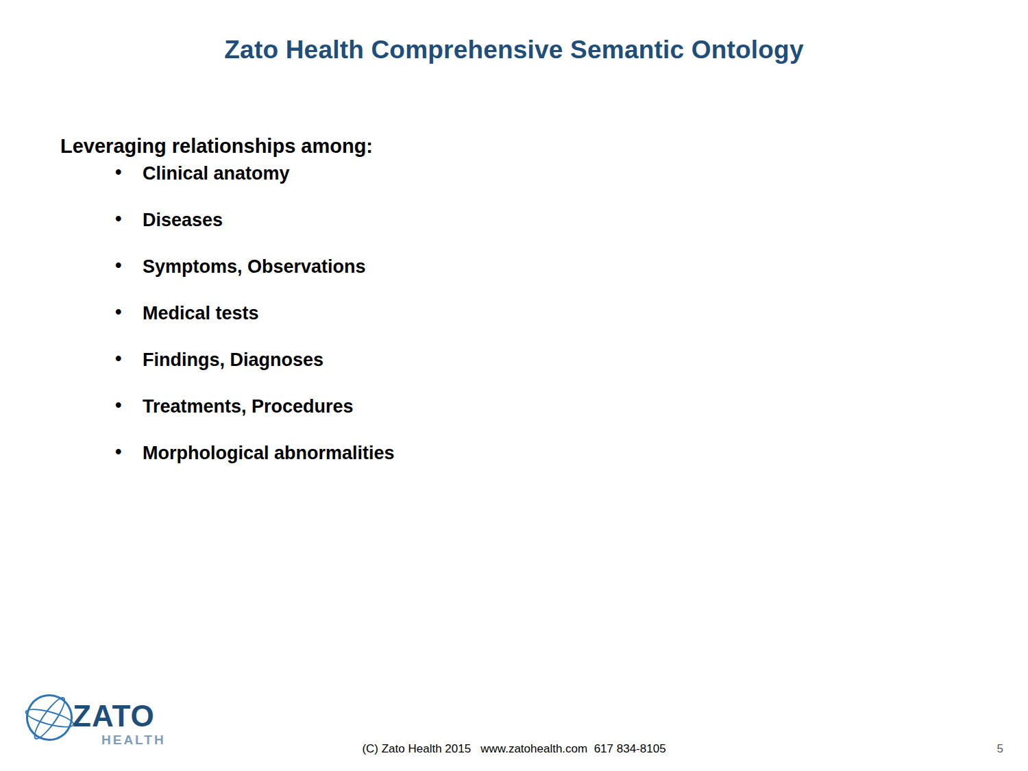Zato Health Comprehensive Semantic Ontology
Leveraging relationships among:
Clinical anatomy
Diseases
Symptoms, Observations
Medical tests
Findings, Diagnoses
Treatments, Procedures
Morphological abnormalities
ZATO
HEALTH
(C) Zato Health 2015 www.zatohealth.com 617 834-8105
5